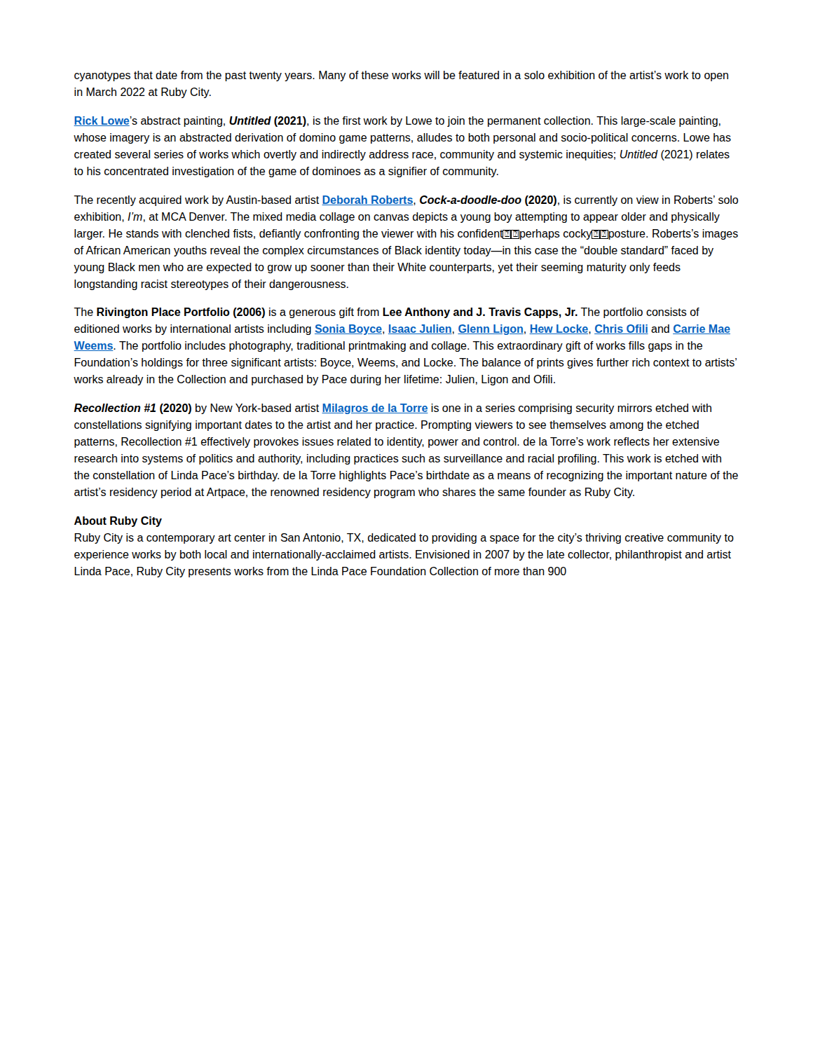cyanotypes that date from the past twenty years. Many of these works will be featured in a solo exhibition of the artist’s work to open in March 2022 at Ruby City.
Rick Lowe’s abstract painting, Untitled (2021), is the first work by Lowe to join the permanent collection. This large-scale painting, whose imagery is an abstracted derivation of domino game patterns, alludes to both personal and socio-political concerns. Lowe has created several series of works which overtly and indirectly address race, community and systemic inequities; Untitled (2021) relates to his concentrated investigation of the game of dominoes as a signifier of community.
The recently acquired work by Austin-based artist Deborah Roberts, Cock-a-doodle-doo (2020), is currently on view in Roberts’ solo exhibition, I’m, at MCA Denver. The mixed media collage on canvas depicts a young boy attempting to appear older and physically larger. He stands with clenched fists, defiantly confronting the viewer with his confident⍰⍰perhaps cocky⍰⍰posture. Roberts’s images of African American youths reveal the complex circumstances of Black identity today—in this case the “double standard” faced by young Black men who are expected to grow up sooner than their White counterparts, yet their seeming maturity only feeds longstanding racist stereotypes of their dangerousness.
The Rivington Place Portfolio (2006) is a generous gift from Lee Anthony and J. Travis Capps, Jr. The portfolio consists of editioned works by international artists including Sonia Boyce, Isaac Julien, Glenn Ligon, Hew Locke, Chris Ofili and Carrie Mae Weems. The portfolio includes photography, traditional printmaking and collage. This extraordinary gift of works fills gaps in the Foundation’s holdings for three significant artists: Boyce, Weems, and Locke. The balance of prints gives further rich context to artists’ works already in the Collection and purchased by Pace during her lifetime: Julien, Ligon and Ofili.
Recollection #1 (2020) by New York-based artist Milagros de la Torre is one in a series comprising security mirrors etched with constellations signifying important dates to the artist and her practice. Prompting viewers to see themselves among the etched patterns, Recollection #1 effectively provokes issues related to identity, power and control. de la Torre’s work reflects her extensive research into systems of politics and authority, including practices such as surveillance and racial profiling. This work is etched with the constellation of Linda Pace’s birthday. de la Torre highlights Pace’s birthdate as a means of recognizing the important nature of the artist’s residency period at Artpace, the renowned residency program who shares the same founder as Ruby City.
About Ruby City
Ruby City is a contemporary art center in San Antonio, TX, dedicated to providing a space for the city’s thriving creative community to experience works by both local and internationally-acclaimed artists. Envisioned in 2007 by the late collector, philanthropist and artist Linda Pace, Ruby City presents works from the Linda Pace Foundation Collection of more than 900